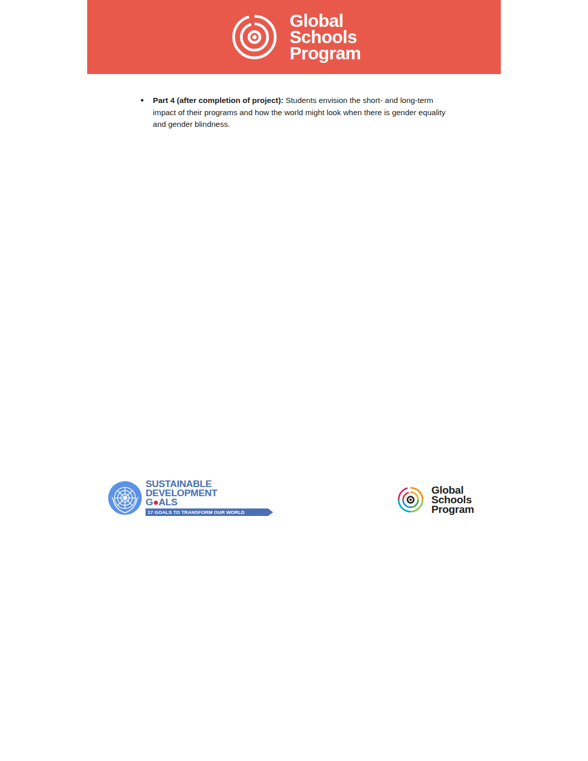Global
Schools
Program
Part 4 (after completion of project): Students envision the short- and long-term impact of their programs and how the world might look when there is gender equality and gender blindness.
SUSTAINABLE
DEVELOPMENT
G●ALS
17 GOALS TO TRANSFORM OUR WORLD
Global
Schools
Program